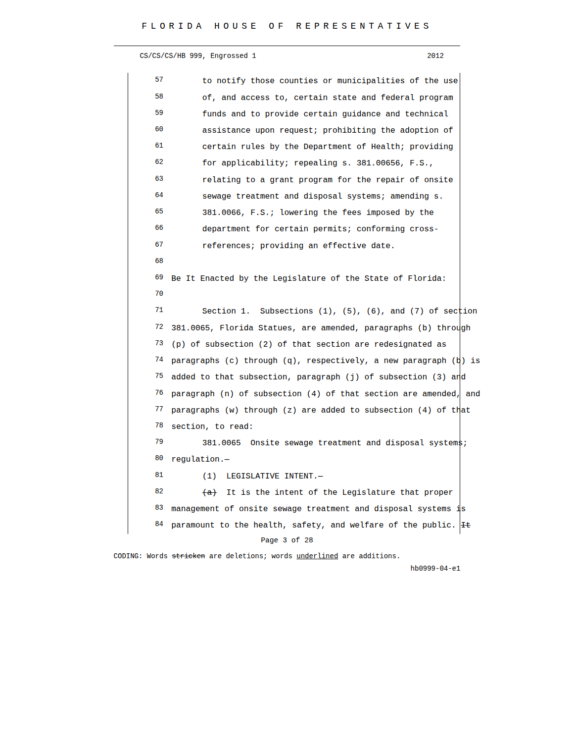FLORIDA HOUSE OF REPRESENTATIVES
CS/CS/CS/HB 999, Engrossed 1 2012
| 57 | to notify those counties or municipalities of the use |
| 58 | of, and access to, certain state and federal program |
| 59 | funds and to provide certain guidance and technical |
| 60 | assistance upon request; prohibiting the adoption of |
| 61 | certain rules by the Department of Health; providing |
| 62 | for applicability; repealing s. 381.00656, F.S., |
| 63 | relating to a grant program for the repair of onsite |
| 64 | sewage treatment and disposal systems; amending s. |
| 65 | 381.0066, F.S.; lowering the fees imposed by the |
| 66 | department for certain permits; conforming cross- |
| 67 | references; providing an effective date. |
| 68 | |
| 69 | Be It Enacted by the Legislature of the State of Florida: |
| 70 | |
| 71 | Section 1. Subsections (1), (5), (6), and (7) of section |
| 72 | 381.0065, Florida Statues, are amended, paragraphs (b) through |
| 73 | (p) of subsection (2) of that section are redesignated as |
| 74 | paragraphs (c) through (q), respectively, a new paragraph (b) is |
| 75 | added to that subsection, paragraph (j) of subsection (3) and |
| 76 | paragraph (n) of subsection (4) of that section are amended, and |
| 77 | paragraphs (w) through (z) are added to subsection (4) of that |
| 78 | section, to read: |
| 79 | 381.0065 Onsite sewage treatment and disposal systems; |
| 80 | regulation.— |
| 81 | (1) LEGISLATIVE INTENT.— |
| 82 | (a) It is the intent of the Legislature that proper |
| 83 | management of onsite sewage treatment and disposal systems is |
| 84 | paramount to the health, safety, and welfare of the public. It |
Page 3 of 28
CODING: Words stricken are deletions; words underlined are additions.
hb0999-04-e1